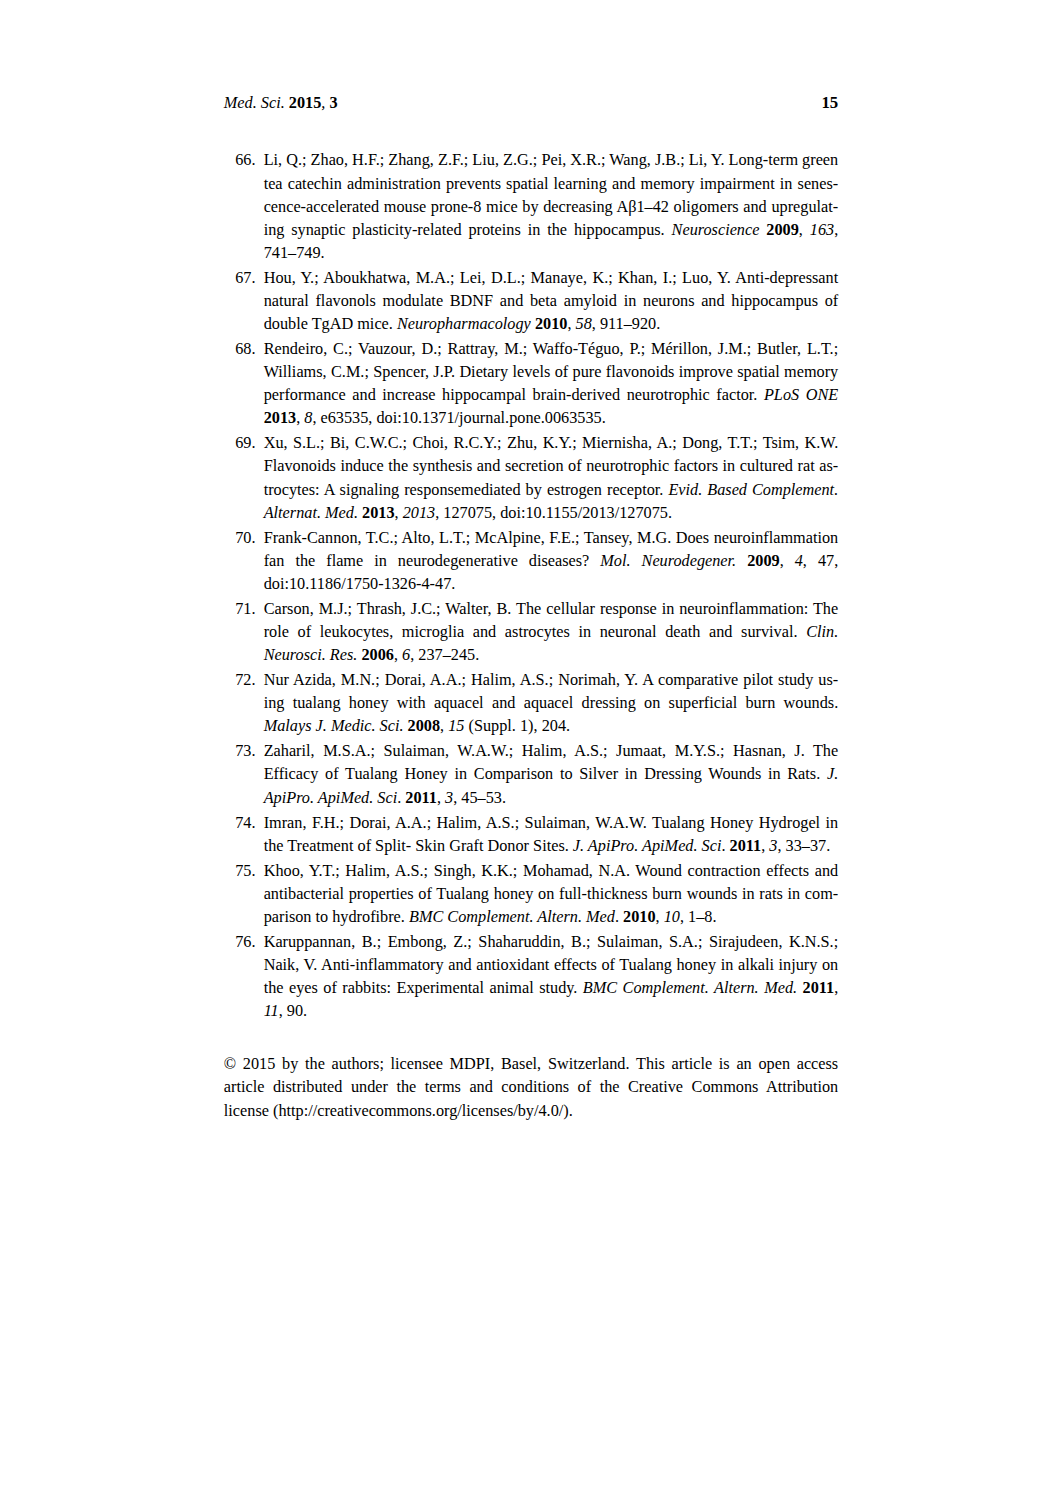Med. Sci. 2015, 3
15
66. Li, Q.; Zhao, H.F.; Zhang, Z.F.; Liu, Z.G.; Pei, X.R.; Wang, J.B.; Li, Y. Long-term green tea catechin administration prevents spatial learning and memory impairment in senescence-accelerated mouse prone-8 mice by decreasing Aβ1–42 oligomers and upregulating synaptic plasticity-related proteins in the hippocampus. Neuroscience 2009, 163, 741–749.
67. Hou, Y.; Aboukhatwa, M.A.; Lei, D.L.; Manaye, K.; Khan, I.; Luo, Y. Anti-depressant natural flavonols modulate BDNF and beta amyloid in neurons and hippocampus of double TgAD mice. Neuropharmacology 2010, 58, 911–920.
68. Rendeiro, C.; Vauzour, D.; Rattray, M.; Waffo-Téguo, P.; Mérillon, J.M.; Butler, L.T.; Williams, C.M.; Spencer, J.P. Dietary levels of pure flavonoids improve spatial memory performance and increase hippocampal brain-derived neurotrophic factor. PLoS ONE 2013, 8, e63535, doi:10.1371/journal.pone.0063535.
69. Xu, S.L.; Bi, C.W.C.; Choi, R.C.Y.; Zhu, K.Y.; Miernisha, A.; Dong, T.T.; Tsim, K.W. Flavonoids induce the synthesis and secretion of neurotrophic factors in cultured rat astrocytes: A signaling responsemediated by estrogen receptor. Evid. Based Complement. Alternat. Med. 2013, 2013, 127075, doi:10.1155/2013/127075.
70. Frank-Cannon, T.C.; Alto, L.T.; McAlpine, F.E.; Tansey, M.G. Does neuroinflammation fan the flame in neurodegenerative diseases? Mol. Neurodegener. 2009, 4, 47, doi:10.1186/1750-1326-4-47.
71. Carson, M.J.; Thrash, J.C.; Walter, B. The cellular response in neuroinflammation: The role of leukocytes, microglia and astrocytes in neuronal death and survival. Clin. Neurosci. Res. 2006, 6, 237–245.
72. Nur Azida, M.N.; Dorai, A.A.; Halim, A.S.; Norimah, Y. A comparative pilot study using tualang honey with aquacel and aquacel dressing on superficial burn wounds. Malays J. Medic. Sci. 2008, 15 (Suppl. 1), 204.
73. Zaharil, M.S.A.; Sulaiman, W.A.W.; Halim, A.S.; Jumaat, M.Y.S.; Hasnan, J. The Efficacy of Tualang Honey in Comparison to Silver in Dressing Wounds in Rats. J. ApiPro. ApiMed. Sci. 2011, 3, 45–53.
74. Imran, F.H.; Dorai, A.A.; Halim, A.S.; Sulaiman, W.A.W. Tualang Honey Hydrogel in the Treatment of Split- Skin Graft Donor Sites. J. ApiPro. ApiMed. Sci. 2011, 3, 33–37.
75. Khoo, Y.T.; Halim, A.S.; Singh, K.K.; Mohamad, N.A. Wound contraction effects and antibacterial properties of Tualang honey on full-thickness burn wounds in rats in comparison to hydrofibre. BMC Complement. Altern. Med. 2010, 10, 1–8.
76. Karuppannan, B.; Embong, Z.; Shaharuddin, B.; Sulaiman, S.A.; Sirajudeen, K.N.S.; Naik, V. Anti-inflammatory and antioxidant effects of Tualang honey in alkali injury on the eyes of rabbits: Experimental animal study. BMC Complement. Altern. Med. 2011, 11, 90.
© 2015 by the authors; licensee MDPI, Basel, Switzerland. This article is an open access article distributed under the terms and conditions of the Creative Commons Attribution license (http://creativecommons.org/licenses/by/4.0/).